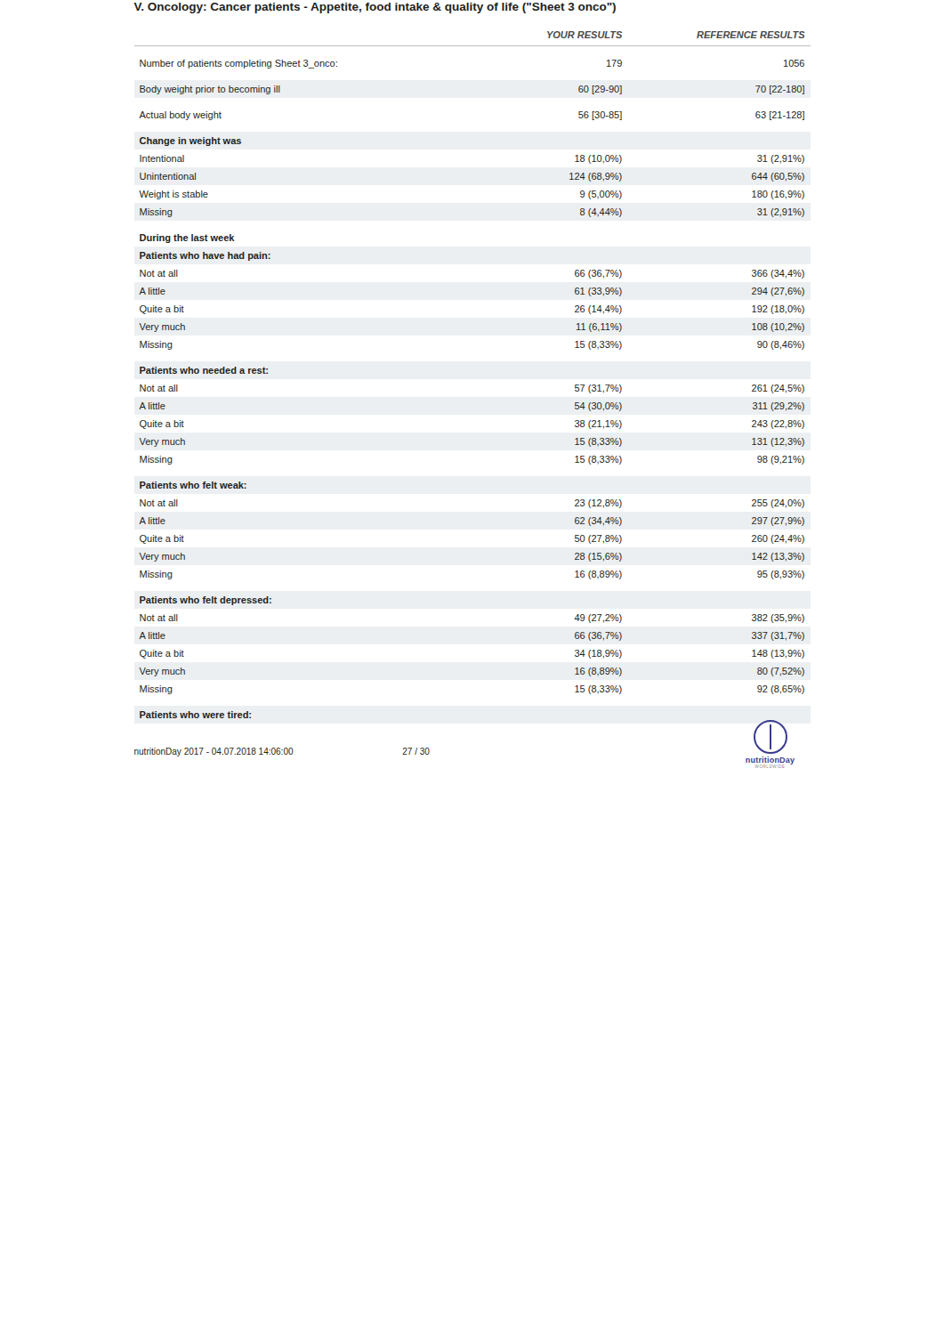V. Oncology: Cancer patients - Appetite, food intake & quality of life ("Sheet 3 onco")
| | YOUR RESULTS | REFERENCE RESULTS |
| Number of patients completing Sheet 3_onco: | 179 | 1056 |
| Body weight prior to becoming ill | 60 [29-90] | 70 [22-180] |
| Actual body weight | 56 [30-85] | 63 [21-128] |
| Change in weight was | | |
| Intentional | 18 (10,0%) | 31 (2,91%) |
| Unintentional | 124 (68,9%) | 644 (60,5%) |
| Weight is stable | 9 (5,00%) | 180 (16,9%) |
| Missing | 8 (4,44%) | 31 (2,91%) |
| During the last week | | |
| Patients who have had pain: | | |
| Not at all | 66 (36,7%) | 366 (34,4%) |
| A little | 61 (33,9%) | 294 (27,6%) |
| Quite a bit | 26 (14,4%) | 192 (18,0%) |
| Very much | 11 (6,11%) | 108 (10,2%) |
| Missing | 15 (8,33%) | 90 (8,46%) |
| Patients who needed a rest: | | |
| Not at all | 57 (31,7%) | 261 (24,5%) |
| A little | 54 (30,0%) | 311 (29,2%) |
| Quite a bit | 38 (21,1%) | 243 (22,8%) |
| Very much | 15 (8,33%) | 131 (12,3%) |
| Missing | 15 (8,33%) | 98 (9,21%) |
| Patients who felt weak: | | |
| Not at all | 23 (12,8%) | 255 (24,0%) |
| A little | 62 (34,4%) | 297 (27,9%) |
| Quite a bit | 50 (27,8%) | 260 (24,4%) |
| Very much | 28 (15,6%) | 142 (13,3%) |
| Missing | 16 (8,89%) | 95 (8,93%) |
| Patients who felt depressed: | | |
| Not at all | 49 (27,2%) | 382 (35,9%) |
| A little | 66 (36,7%) | 337 (31,7%) |
| Quite a bit | 34 (18,9%) | 148 (13,9%) |
| Very much | 16 (8,89%) | 80 (7,52%) |
| Missing | 15 (8,33%) | 92 (8,65%) |
| Patients who were tired: | | |
nutritionDay 2017 - 04.07.2018 14:06:00 27 / 30
nutritionDay
WORLDWIDE